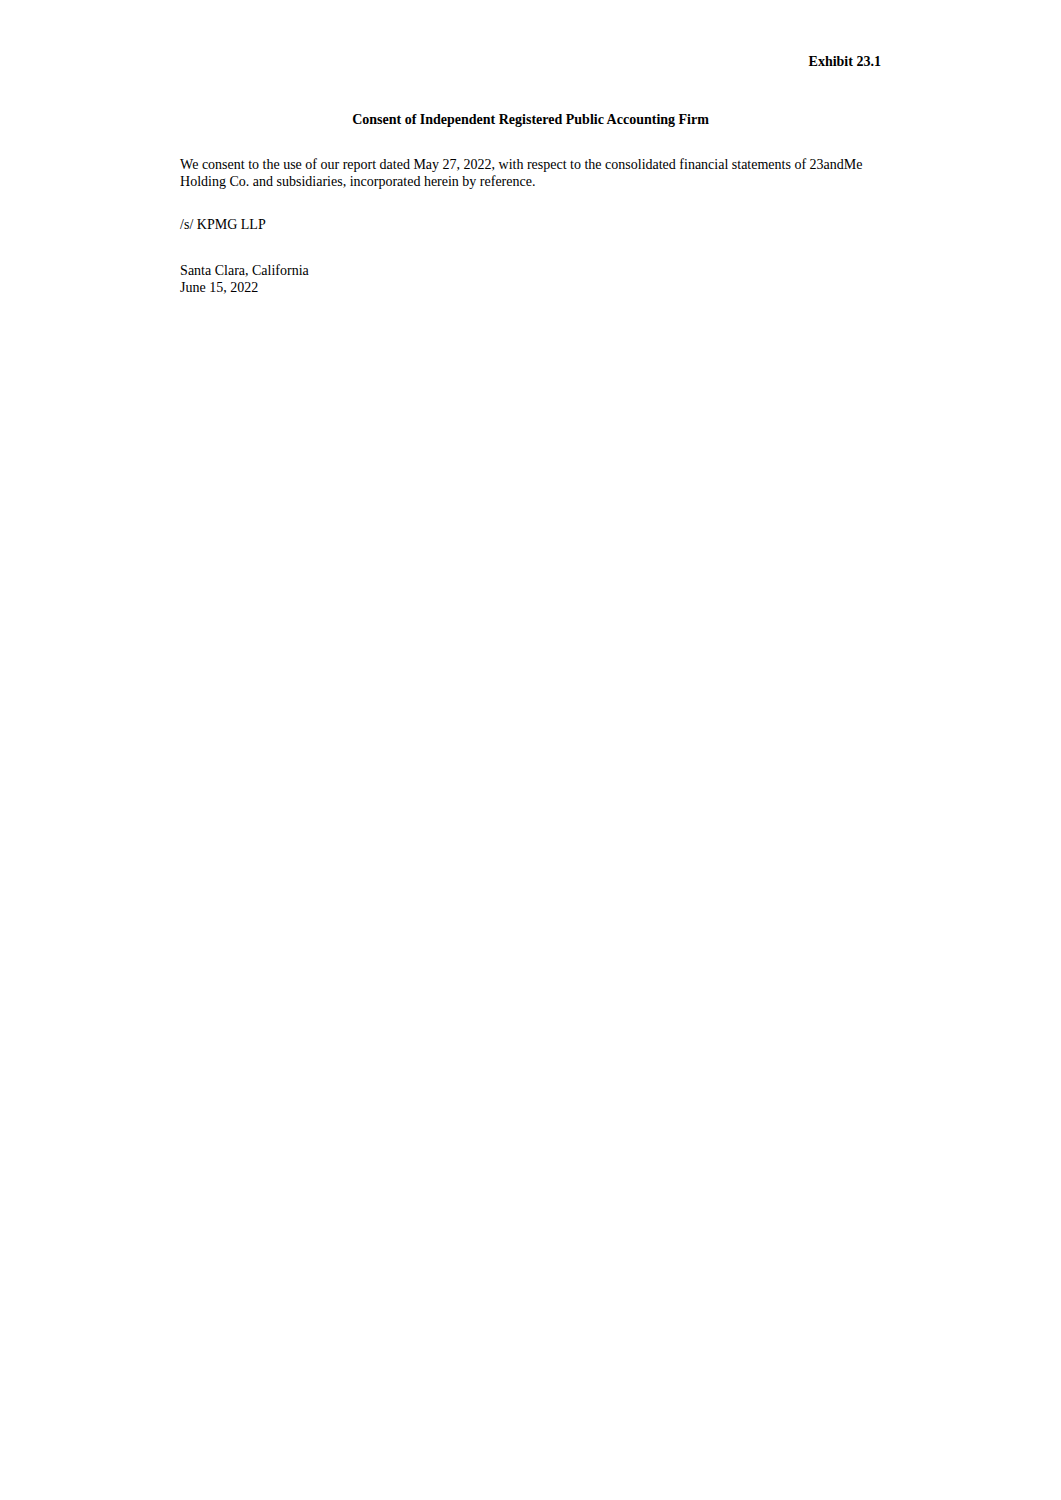Exhibit 23.1
Consent of Independent Registered Public Accounting Firm
We consent to the use of our report dated May 27, 2022, with respect to the consolidated financial statements of 23andMe Holding Co. and subsidiaries, incorporated herein by reference.
/s/ KPMG LLP
Santa Clara, California
June 15, 2022